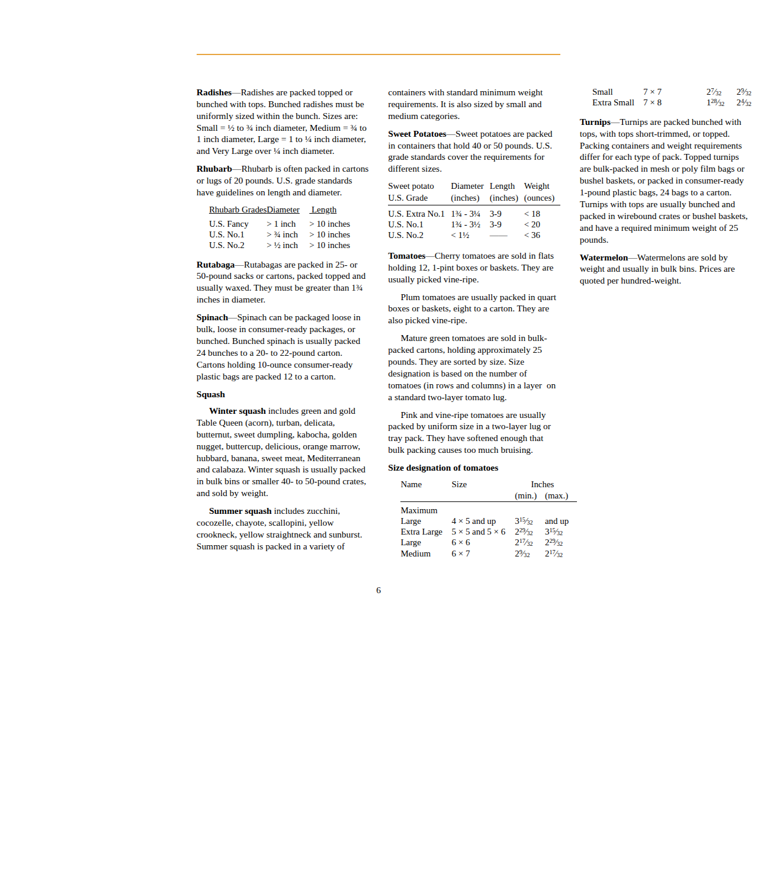Radishes—Radishes are packed topped or bunched with tops. Bunched radishes must be uniformly sized within the bunch. Sizes are: Small = ½ to ¾ inch diameter, Medium = ¾ to 1 inch diameter, Large = 1 to ¼ inch diameter, and Very Large over ¼ inch diameter.
Rhubarb—Rhubarb is often packed in cartons or lugs of 20 pounds. U.S. grade standards have guidelines on length and diameter.
| Rhubarb Grades | Diameter | Length |
| --- | --- | --- |
| U.S. Fancy | > 1 inch | > 10 inches |
| U.S. No.1 | > ¾ inch | > 10 inches |
| U.S. No.2 | > ½ inch | > 10 inches |
Rutabaga—Rutabagas are packed in 25- or 50-pound sacks or cartons, packed topped and usually waxed. They must be greater than 1¾ inches in diameter.
Spinach—Spinach can be packaged loose in bulk, loose in consumer-ready packages, or bunched. Bunched spinach is usually packed 24 bunches to a 20- to 22-pound carton. Cartons holding 10-ounce consumer-ready plastic bags are packed 12 to a carton.
Squash
Winter squash includes green and gold Table Queen (acorn), turban, delicata, butternut, sweet dumpling, kabocha, golden nugget, buttercup, delicious, orange marrow, hubbard, banana, sweet meat, Mediterranean and calabaza. Winter squash is usually packed in bulk bins or smaller 40- to 50-pound crates, and sold by weight.
Summer squash includes zucchini, cocozelle, chayote, scallopini, yellow crookneck, yellow straightneck and sunburst. Summer squash is packed in a variety of containers with standard minimum weight requirements. It is also sized by small and medium categories.
Sweet Potatoes—Sweet potatoes are packed in containers that hold 40 or 50 pounds. U.S. grade standards cover the requirements for different sizes.
| Sweet potato | Diameter | Length | Weight |
| U.S. Grade | (inches) | (inches) | (ounces) |
| U.S. Extra No.1 | 1¾ - 3¼ | 3-9 | < 18 |
| U.S. No.1 | 1¾ - 3½ | 3-9 | < 20 |
| U.S. No.2 | < 1½ | —— | < 36 |
Tomatoes—Cherry tomatoes are sold in flats holding 12, 1-pint boxes or baskets. They are usually picked vine-ripe.
Plum tomatoes are usually packed in quart boxes or baskets, eight to a carton. They are also picked vine-ripe.
Mature green tomatoes are sold in bulk-packed cartons, holding approximately 25 pounds. They are sorted by size. Size designation is based on the number of tomatoes (in rows and columns) in a layer on a standard two-layer tomato lug.
Pink and vine-ripe tomatoes are usually packed by uniform size in a two-layer lug or tray pack. They have softened enough that bulk packing causes too much bruising.
Size designation of tomatoes
| Name | Size | Inches |
| | | (min.) | (max.) |
| Maximum | | | |
| Large | 4 × 5 and up | 3 15 ⁄ 32 | and up |
| Extra Large | 5 × 5 and 5 × 6 | 2 29 ⁄ 32 | 3 15 ⁄ 32 |
| Large | 6 × 6 | 2 17 ⁄ 32 | 2 29 ⁄ 32 |
| Medium | 6 × 7 | 2 9 ⁄ 32 | 2 17 ⁄ 32 |
| Small | 7 × 7 | 2 7 ⁄ 32 | 2 9 ⁄ 32 |
| Extra Small | 7 × 8 | 1 28 ⁄ 32 | 2 4 ⁄ 32 |
Turnips—Turnips are packed bunched with tops, with tops short-trimmed, or topped. Packing containers and weight requirements differ for each type of pack. Topped turnips are bulk-packed in mesh or poly film bags or bushel baskets, or packed in consumer-ready 1-pound plastic bags, 24 bags to a carton. Turnips with tops are usually bunched and packed in wirebound crates or bushel baskets, and have a required minimum weight of 25 pounds.
Watermelon—Watermelons are sold by weight and usually in bulk bins. Prices are quoted per hundred-weight.
6